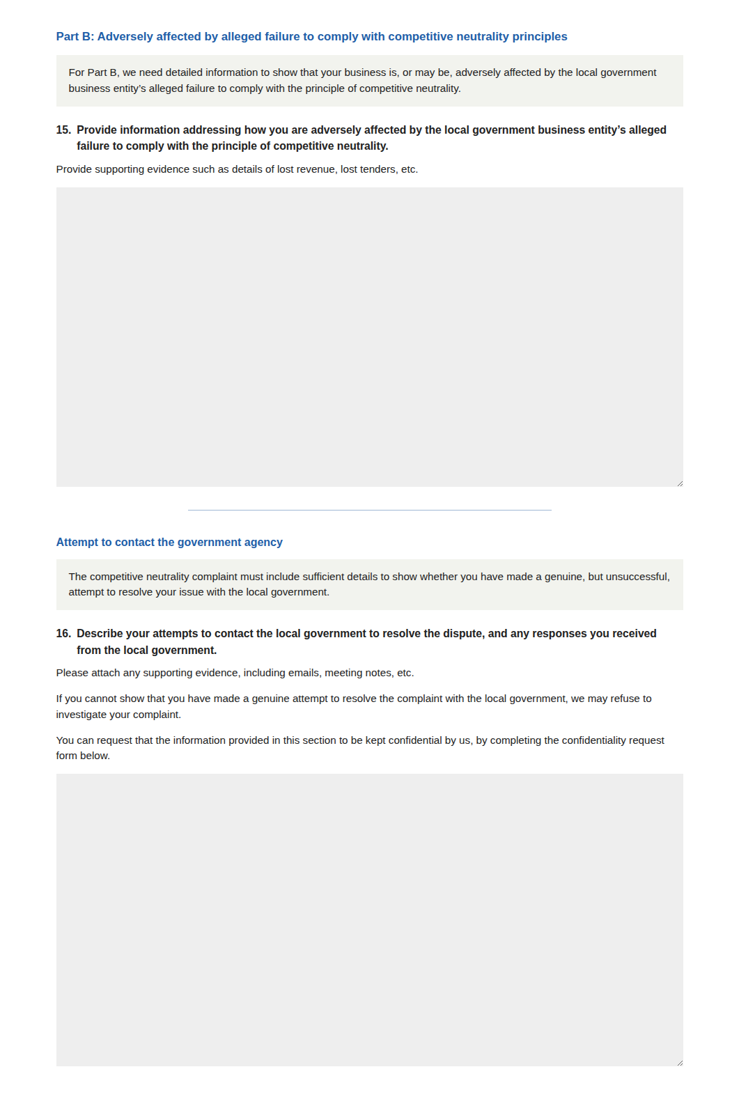Part B: Adversely affected by alleged failure to comply with competitive neutrality principles
For Part B, we need detailed information to show that your business is, or may be, adversely affected by the local government business entity’s alleged failure to comply with the principle of competitive neutrality.
15. Provide information addressing how you are adversely affected by the local government business entity’s alleged failure to comply with the principle of competitive neutrality.
Provide supporting evidence such as details of lost revenue, lost tenders, etc.
Attempt to contact the government agency
The competitive neutrality complaint must include sufficient details to show whether you have made a genuine, but unsuccessful, attempt to resolve your issue with the local government.
16. Describe your attempts to contact the local government to resolve the dispute, and any responses you received from the local government.
Please attach any supporting evidence, including emails, meeting notes, etc.
If you cannot show that you have made a genuine attempt to resolve the complaint with the local government, we may refuse to investigate your complaint.
You can request that the information provided in this section to be kept confidential by us, by completing the confidentiality request form below.